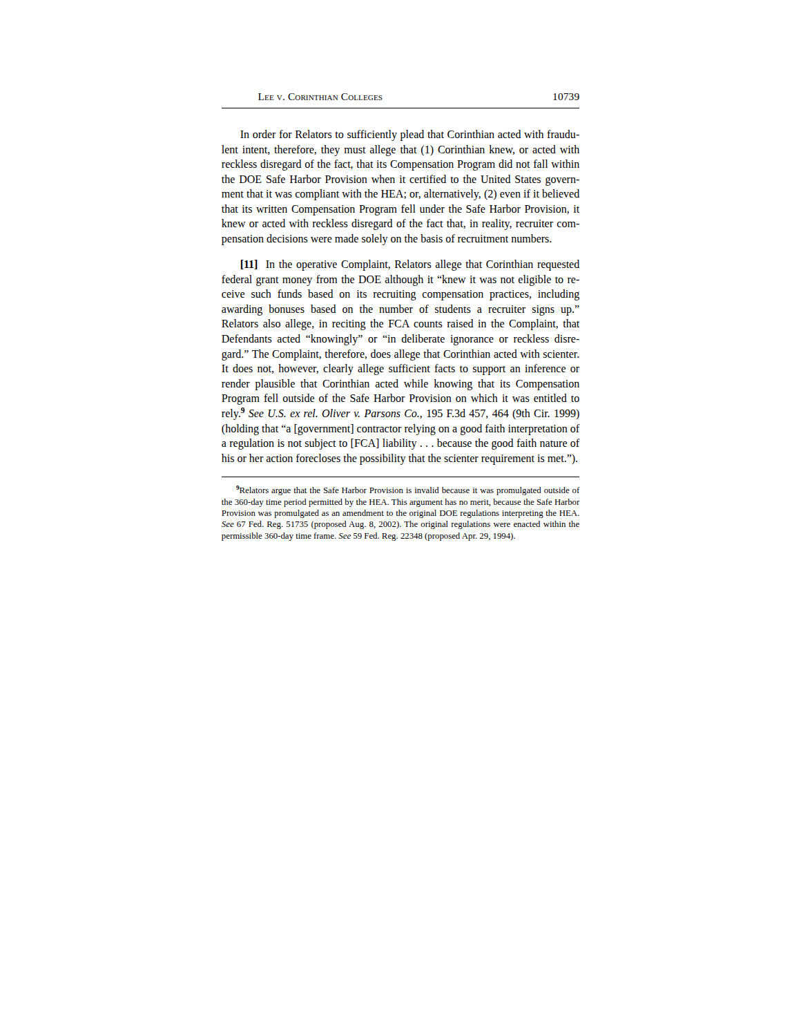Lee v. Corinthian Colleges 10739
In order for Relators to sufficiently plead that Corinthian acted with fraudulent intent, therefore, they must allege that (1) Corinthian knew, or acted with reckless disregard of the fact, that its Compensation Program did not fall within the DOE Safe Harbor Provision when it certified to the United States government that it was compliant with the HEA; or, alternatively, (2) even if it believed that its written Compensation Program fell under the Safe Harbor Provision, it knew or acted with reckless disregard of the fact that, in reality, recruiter compensation decisions were made solely on the basis of recruitment numbers.
[11] In the operative Complaint, Relators allege that Corinthian requested federal grant money from the DOE although it “knew it was not eligible to receive such funds based on its recruiting compensation practices, including awarding bonuses based on the number of students a recruiter signs up.” Relators also allege, in reciting the FCA counts raised in the Complaint, that Defendants acted “knowingly” or “in deliberate ignorance or reckless disregard.” The Complaint, therefore, does allege that Corinthian acted with scienter. It does not, however, clearly allege sufficient facts to support an inference or render plausible that Corinthian acted while knowing that its Compensation Program fell outside of the Safe Harbor Provision on which it was entitled to rely.9 See U.S. ex rel. Oliver v. Parsons Co., 195 F.3d 457, 464 (9th Cir. 1999) (holding that “a [government] contractor relying on a good faith interpretation of a regulation is not subject to [FCA] liability . . . because the good faith nature of his or her action forecloses the possibility that the scienter requirement is met.”).
9Relators argue that the Safe Harbor Provision is invalid because it was promulgated outside of the 360-day time period permitted by the HEA. This argument has no merit, because the Safe Harbor Provision was promulgated as an amendment to the original DOE regulations interpreting the HEA. See 67 Fed. Reg. 51735 (proposed Aug. 8, 2002). The original regulations were enacted within the permissible 360-day time frame. See 59 Fed. Reg. 22348 (proposed Apr. 29, 1994).